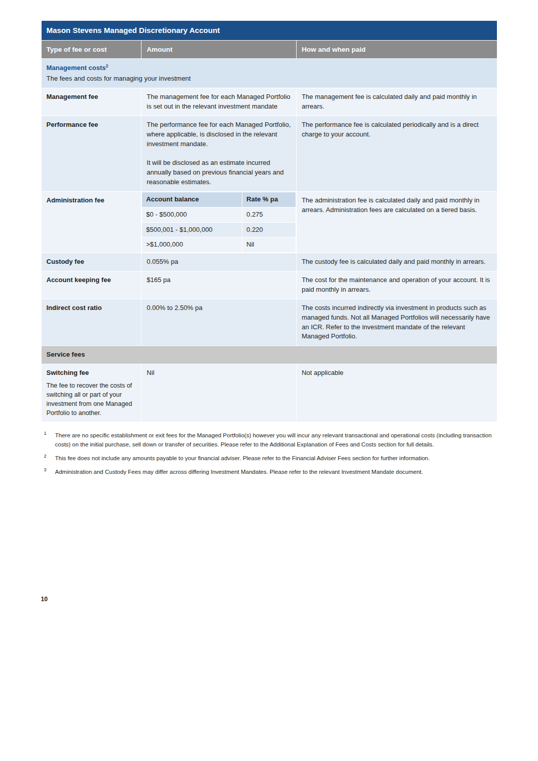| Mason Stevens Managed Discretionary Account |
| --- |
| Type of fee or cost | Amount | How and when paid |
| Management costs 2 The fees and costs for managing your investment |
| Management fee | The management fee for each Managed Portfolio is set out in the relevant investment mandate | The management fee is calculated daily and paid monthly in arrears. |
| Performance fee | The performance fee for each Managed Portfolio, where applicable, is disclosed in the relevant investment mandate. It will be disclosed as an estimate incurred annually based on previous financial years and reasonable estimates. | The performance fee is calculated periodically and is a direct charge to your account. |
| Administration fee | / Account balance / Rate % pa / / --- / --- / / $0 - $500,000 / 0.275 / / $500,001 - $1,000,000 / 0.220 / / >$1,000,000 / Nil / | The administration fee is calculated daily and paid monthly in arrears. Administration fees are calculated on a tiered basis. |
| Custody fee | 0.055% pa | The custody fee is calculated daily and paid monthly in arrears. |
| Account keeping fee | $165 pa | The cost for the maintenance and operation of your account. It is paid monthly in arrears. |
| Indirect cost ratio | 0.00% to 2.50% pa | The costs incurred indirectly via investment in products such as managed funds. Not all Managed Portfolios will necessarily have an ICR. Refer to the investment mandate of the relevant Managed Portfolio. |
| Service fees |
| Switching fee The fee to recover the costs of switching all or part of your investment from one Managed Portfolio to another. | Nil | Not applicable |
There are no specific establishment or exit fees for the Managed Portfolio(s) however you will incur any relevant transactional and operational costs (including transaction costs) on the initial purchase, sell down or transfer of securities. Please refer to the Additional Explanation of Fees and Costs section for full details.
This fee does not include any amounts payable to your financial adviser. Please refer to the Financial Adviser Fees section for further information.
Administration and Custody Fees may differ across differing Investment Mandates. Please refer to the relevant Investment Mandate document.
10